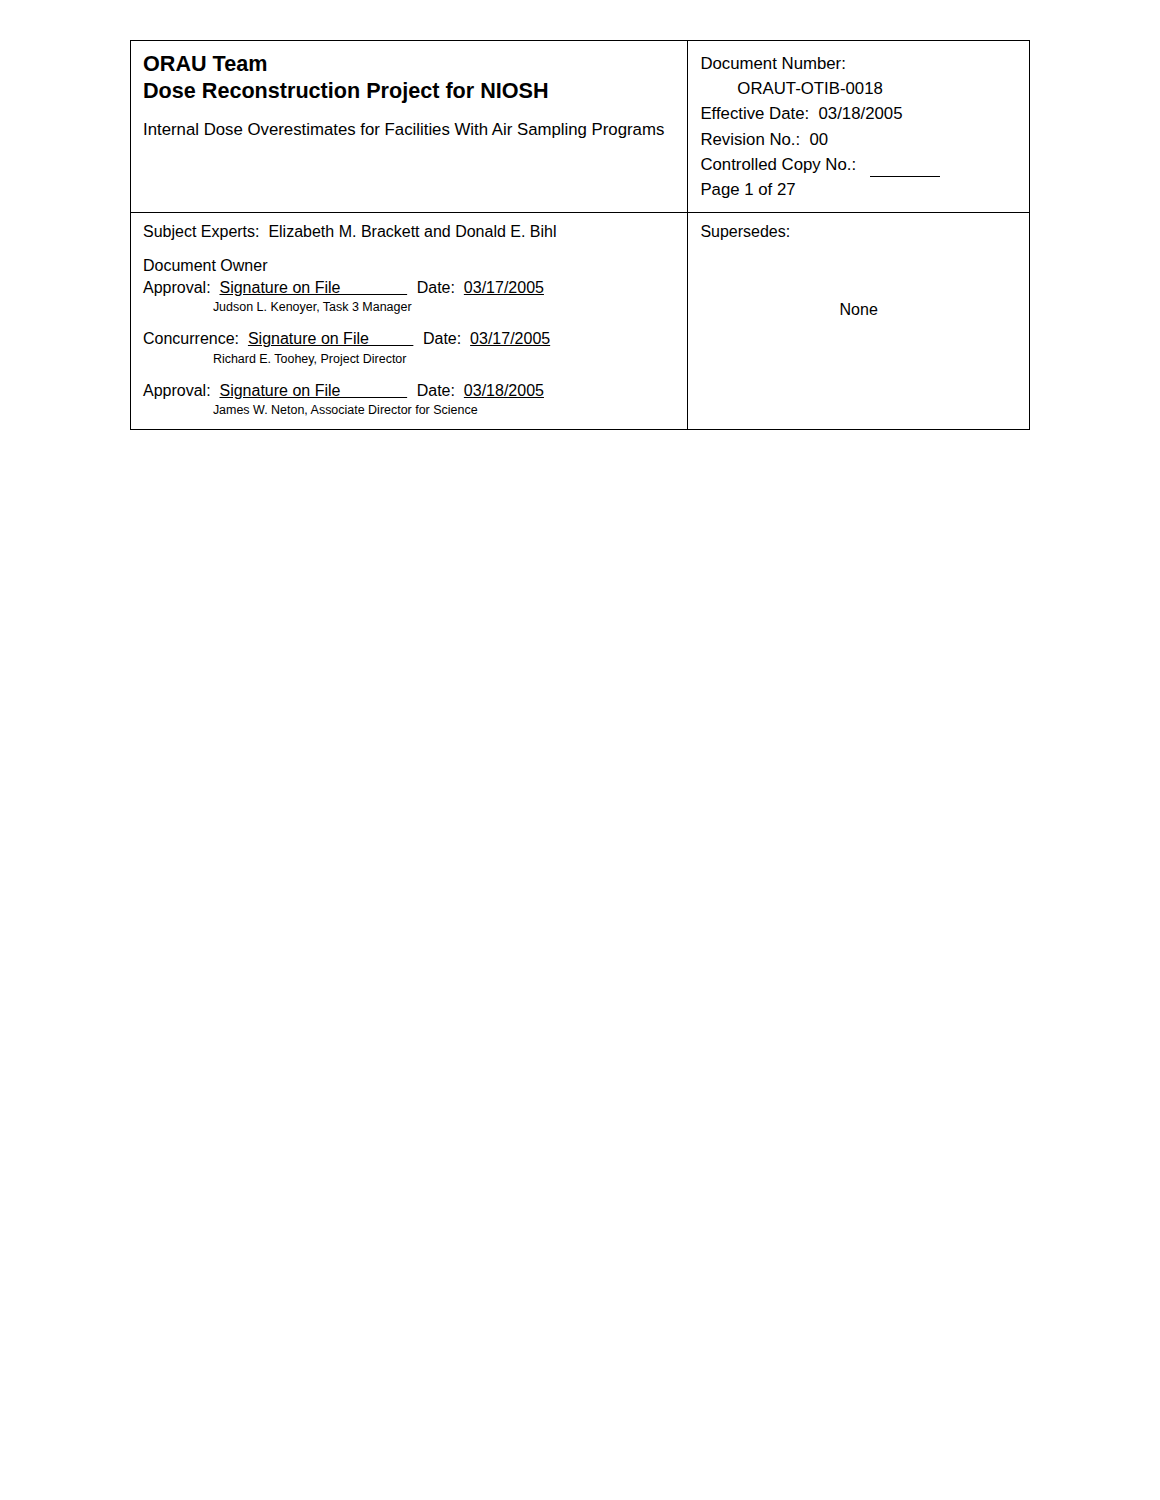| ORAU Team Dose Reconstruction Project for NIOSH Internal Dose Overestimates for Facilities With Air Sampling Programs | Document Number: ORAUT-OTIB-0018 Effective Date: 03/18/2005 Revision No.: 00 Controlled Copy No.: Page 1 of 27 |
| Subject Experts: Elizabeth M. Brackett and Donald E. Bihl Document Owner Approval: Signature on File Date: 03/17/2005 Judson L. Kenoyer, Task 3 Manager Concurrence: Signature on File Date: 03/17/2005 Richard E. Toohey, Project Director Approval: Signature on File Date: 03/18/2005 James W. Neton, Associate Director for Science | Supersedes: None |